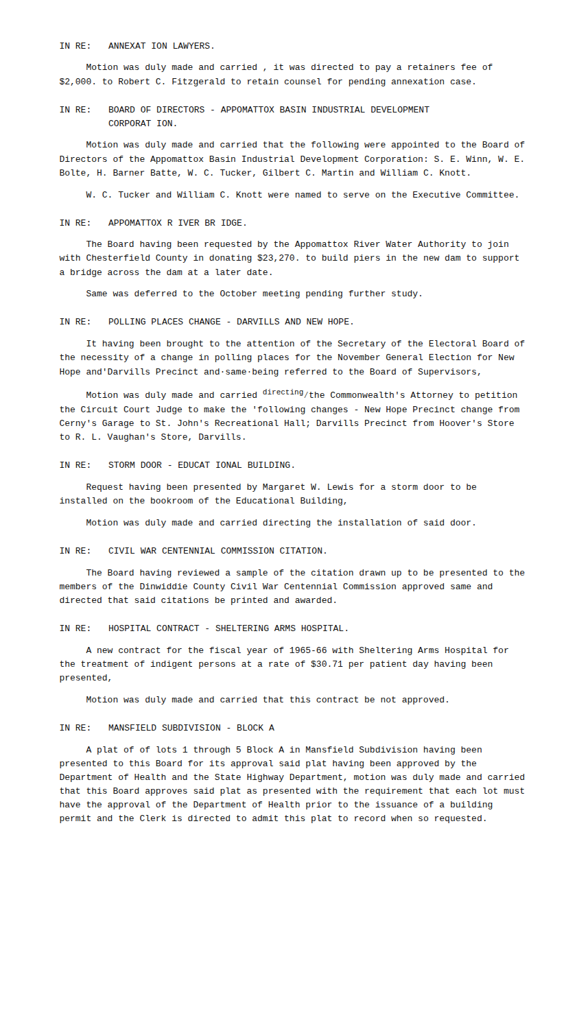IN RE: ANNEXAT ION LAWYERS.
Motion was duly made and carried , it was directed to pay a retainers fee of $2,000. to Robert C. Fitzgerald to retain counsel for pending annexation case.
IN RE: BOARD OF DIRECTORS - APPOMATTOX BASIN INDUSTRIAL DEVELOPMENT
CORPORAT ION.
Motion was duly made and carried that the following were appointed to the Board of Directors of the Appomattox Basin Industrial Development Corporation: S. E. Winn, W. E. Bolte, H. Barner Batte, W. C. Tucker, Gilbert C. Martin and William C. Knott.
W. C. Tucker and William C. Knott were named to serve on the Executive Committee.
IN RE: APPOMATTOX R IVER BR IDGE.
The Board having been requested by the Appomattox River Water Authority to join with Chesterfield County in donating $23,270. to build piers in the new dam to support a bridge across the dam at a later date.
Same was deferred to the October meeting pending further study.
IN RE: POLLING PLACES CHANGE - DARVILLS AND NEW HOPE.
It having been brought to the attention of the Secretary of the Electoral Board of the necessity of a change in polling places for the November General Election for New Hope and'Darvills Precinct and·same·being referred to the Board of Supervisors,
Motion was duly made and carried directing⁄the Commonwealth's Attorney to petition the Circuit Court Judge to make the 'following changes - New Hope Precinct change from Cerny's Garage to St. John's Recreational Hall; Darvills Precinct from Hoover's Store to R. L. Vaughan's Store, Darvills.
IN RE: STORM DOOR - EDUCAT IONAL BUILDING.
Request having been presented by Margaret W. Lewis for a storm door to be installed on the bookroom of the Educational Building,
Motion was duly made and carried directing the installation of said door.
IN RE: CIVIL WAR CENTENNIAL COMMISSION CITATION.
The Board having reviewed a sample of the citation drawn up to be presented to the members of the Dinwiddie County Civil War Centennial Commission approved same and directed that said citations be printed and awarded.
IN RE: HOSPITAL CONTRACT - SHELTERING ARMS HOSPITAL.
A new contract for the fiscal year of 1965-66 with Sheltering Arms Hospital for the treatment of indigent persons at a rate of $30.71 per patient day having been presented,
Motion was duly made and carried that this contract be not approved.
IN RE: MANSFIELD SUBDIVISION - BLOCK A
A plat of of lots 1 through 5 Block A in Mansfield Subdivision having been presented to this Board for its approval said plat having been approved by the Department of Health and the State Highway Department, motion was duly made and carried that this Board approves said plat as presented with the requirement that each lot must have the approval of the Department of Health prior to the issuance of a building permit and the Clerk is directed to admit this plat to record when so requested.